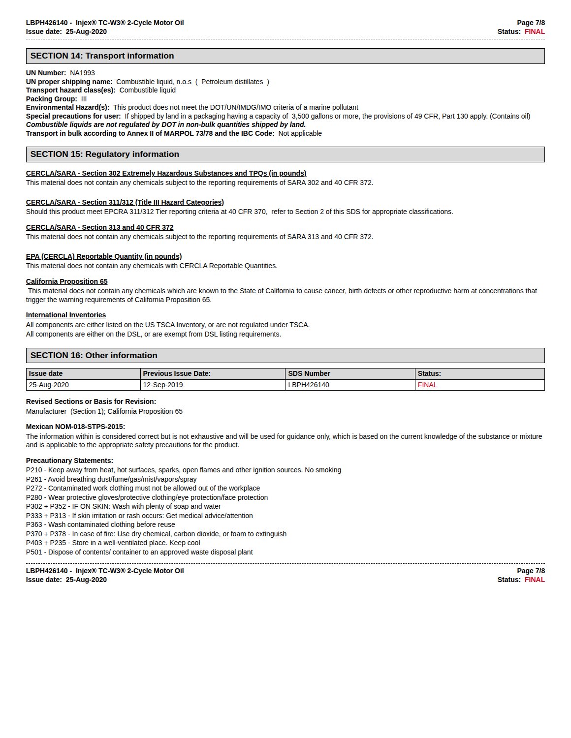LBPH426140 - Injex® TC-W3® 2-Cycle Motor Oil
Issue date: 25-Aug-2020
Page 7/8
Status: FINAL
SECTION 14: Transport information
UN Number: NA1993
UN proper shipping name: Combustible liquid, n.o.s ( Petroleum distillates )
Transport hazard class(es): Combustible liquid
Packing Group: III
Environmental Hazard(s): This product does not meet the DOT/UN/IMDG/IMO criteria of a marine pollutant
Special precautions for user: If shipped by land in a packaging having a capacity of 3,500 gallons or more, the provisions of 49 CFR, Part 130 apply. (Contains oil) Combustible liquids are not regulated by DOT in non-bulk quantities shipped by land.
Transport in bulk according to Annex II of MARPOL 73/78 and the IBC Code: Not applicable
SECTION 15: Regulatory information
CERCLA/SARA - Section 302 Extremely Hazardous Substances and TPQs (in pounds)
This material does not contain any chemicals subject to the reporting requirements of SARA 302 and 40 CFR 372.
CERCLA/SARA - Section 311/312 (Title III Hazard Categories)
Should this product meet EPCRA 311/312 Tier reporting criteria at 40 CFR 370, refer to Section 2 of this SDS for appropriate classifications.
CERCLA/SARA - Section 313 and 40 CFR 372
This material does not contain any chemicals subject to the reporting requirements of SARA 313 and 40 CFR 372.
EPA (CERCLA) Reportable Quantity (in pounds)
This material does not contain any chemicals with CERCLA Reportable Quantities.
California Proposition 65
This material does not contain any chemicals which are known to the State of California to cause cancer, birth defects or other reproductive harm at concentrations that trigger the warning requirements of California Proposition 65.
International Inventories
All components are either listed on the US TSCA Inventory, or are not regulated under TSCA.
All components are either on the DSL, or are exempt from DSL listing requirements.
SECTION 16: Other information
| Issue date | Previous Issue Date: | SDS Number | Status: |
| --- | --- | --- | --- |
| 25-Aug-2020 | 12-Sep-2019 | LBPH426140 | FINAL |
Revised Sections or Basis for Revision:
Manufacturer (Section 1); California Proposition 65
Mexican NOM-018-STPS-2015:
The information within is considered correct but is not exhaustive and will be used for guidance only, which is based on the current knowledge of the substance or mixture and is applicable to the appropriate safety precautions for the product.
Precautionary Statements:
P210 - Keep away from heat, hot surfaces, sparks, open flames and other ignition sources. No smoking
P261 - Avoid breathing dust/fume/gas/mist/vapors/spray
P272 - Contaminated work clothing must not be allowed out of the workplace
P280 - Wear protective gloves/protective clothing/eye protection/face protection
P302 + P352 - IF ON SKIN: Wash with plenty of soap and water
P333 + P313 - If skin irritation or rash occurs: Get medical advice/attention
P363 - Wash contaminated clothing before reuse
P370 + P378 - In case of fire: Use dry chemical, carbon dioxide, or foam to extinguish
P403 + P235 - Store in a well-ventilated place. Keep cool
P501 - Dispose of contents/ container to an approved waste disposal plant
LBPH426140 - Injex® TC-W3® 2-Cycle Motor Oil
Issue date: 25-Aug-2020
Page 7/8
Status: FINAL